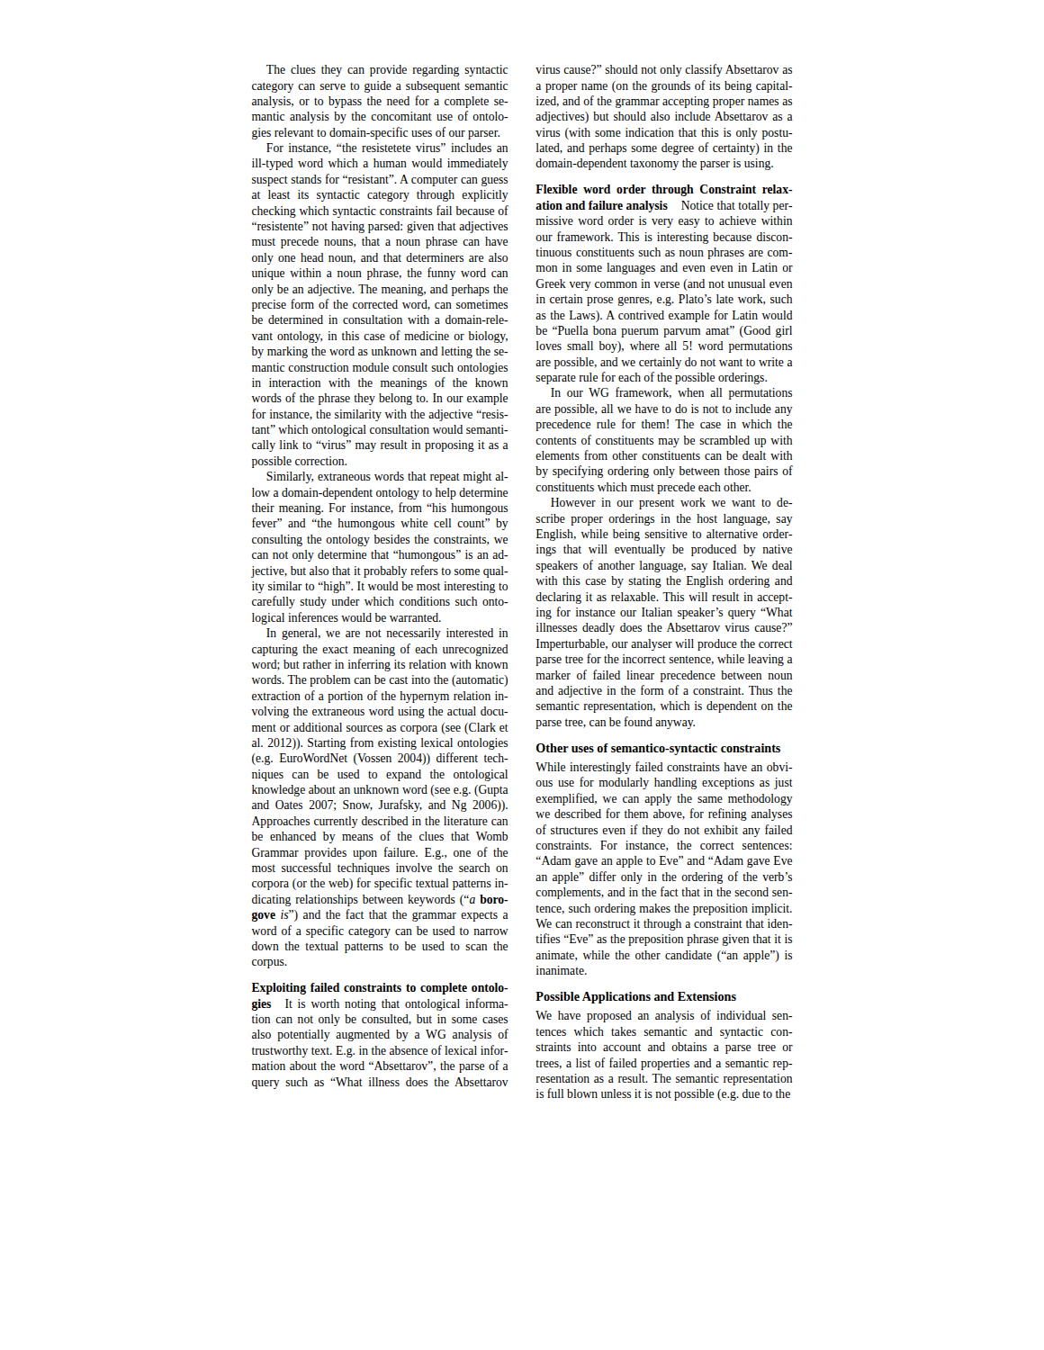The clues they can provide regarding syntactic category can serve to guide a subsequent semantic analysis, or to bypass the need for a complete semantic analysis by the concomitant use of ontologies relevant to domain-specific uses of our parser.
For instance, “the resistetete virus” includes an ill-typed word which a human would immediately suspect stands for “resistant”. A computer can guess at least its syntactic category through explicitly checking which syntactic constraints fail because of “resistente” not having parsed: given that adjectives must precede nouns, that a noun phrase can have only one head noun, and that determiners are also unique within a noun phrase, the funny word can only be an adjective. The meaning, and perhaps the precise form of the corrected word, can sometimes be determined in consultation with a domain-relevant ontology, in this case of medicine or biology, by marking the word as unknown and letting the semantic construction module consult such ontologies in interaction with the meanings of the known words of the phrase they belong to. In our example for instance, the similarity with the adjective “resistant” which ontological consultation would semantically link to “virus” may result in proposing it as a possible correction.
Similarly, extraneous words that repeat might allow a domain-dependent ontology to help determine their meaning. For instance, from “his humongous fever” and “the humongous white cell count” by consulting the ontology besides the constraints, we can not only determine that “humongous” is an adjective, but also that it probably refers to some quality similar to “high”. It would be most interesting to carefully study under which conditions such ontological inferences would be warranted.
In general, we are not necessarily interested in capturing the exact meaning of each unrecognized word; but rather in inferring its relation with known words. The problem can be cast into the (automatic) extraction of a portion of the hypernym relation involving the extraneous word using the actual document or additional sources as corpora (see (Clark et al. 2012)). Starting from existing lexical ontologies (e.g. EuroWordNet (Vossen 2004)) different techniques can be used to expand the ontological knowledge about an unknown word (see e.g. (Gupta and Oates 2007; Snow, Jurafsky, and Ng 2006)). Approaches currently described in the literature can be enhanced by means of the clues that Womb Grammar provides upon failure. E.g., one of the most successful techniques involve the search on corpora (or the web) for specific textual patterns indicating relationships between keywords (“a borogove is”) and the fact that the grammar expects a word of a specific category can be used to narrow down the textual patterns to be used to scan the corpus.
Exploiting failed constraints to complete ontologies It is worth noting that ontological information can not only be consulted, but in some cases also potentially augmented by a WG analysis of trustworthy text. E.g. in the absence of lexical information about the word “Absettarov”, the parse of a query such as “What illness does the Absettarov virus cause?” should not only classify Absettarov as a proper name (on the grounds of its being capitalized, and of the grammar accepting proper names as adjectives) but should also include Absettarov as a virus (with some indication that this is only postulated, and perhaps some degree of certainty) in the domain-dependent taxonomy the parser is using.
Flexible word order through Constraint relaxation and failure analysis Notice that totally permissive word order is very easy to achieve within our framework. This is interesting because discontinuous constituents such as noun phrases are common in some languages and even even in Latin or Greek very common in verse (and not unusual even in certain prose genres, e.g. Plato’s late work, such as the Laws). A contrived example for Latin would be “Puella bona puerum parvum amat” (Good girl loves small boy), where all 5! word permutations are possible, and we certainly do not want to write a separate rule for each of the possible orderings.
In our WG framework, when all permutations are possible, all we have to do is not to include any precedence rule for them! The case in which the contents of constituents may be scrambled up with elements from other constituents can be dealt with by specifying ordering only between those pairs of constituents which must precede each other.
However in our present work we want to describe proper orderings in the host language, say English, while being sensitive to alternative orderings that will eventually be produced by native speakers of another language, say Italian. We deal with this case by stating the English ordering and declaring it as relaxable. This will result in accepting for instance our Italian speaker’s query “What illnesses deadly does the Absettarov virus cause?” Imperturbable, our analyser will produce the correct parse tree for the incorrect sentence, while leaving a marker of failed linear precedence between noun and adjective in the form of a constraint. Thus the semantic representation, which is dependent on the parse tree, can be found anyway.
Other uses of semantico-syntactic constraints
While interestingly failed constraints have an obvious use for modularly handling exceptions as just exemplified, we can apply the same methodology we described for them above, for refining analyses of structures even if they do not exhibit any failed constraints. For instance, the correct sentences: “Adam gave an apple to Eve” and “Adam gave Eve an apple” differ only in the ordering of the verb’s complements, and in the fact that in the second sentence, such ordering makes the preposition implicit. We can reconstruct it through a constraint that identifies “Eve” as the preposition phrase given that it is animate, while the other candidate (“an apple”) is inanimate.
Possible Applications and Extensions
We have proposed an analysis of individual sentences which takes semantic and syntactic constraints into account and obtains a parse tree or trees, a list of failed properties and a semantic representation as a result. The semantic representation is full blown unless it is not possible (e.g. due to the